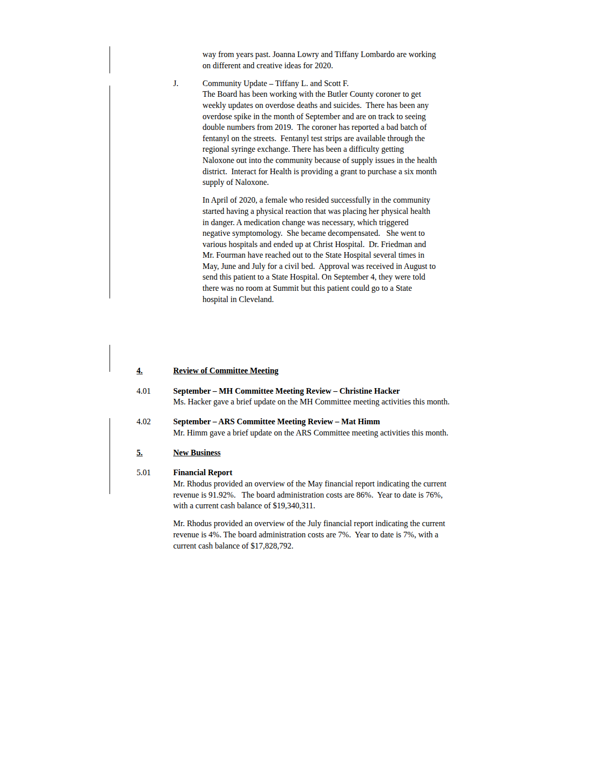way from years past. Joanna Lowry and Tiffany Lombardo are working on different and creative ideas for 2020.
J.
Community Update – Tiffany L. and Scott F.
The Board has been working with the Butler County coroner to get weekly updates on overdose deaths and suicides. There has been any overdose spike in the month of September and are on track to seeing double numbers from 2019. The coroner has reported a bad batch of fentanyl on the streets. Fentanyl test strips are available through the regional syringe exchange. There has been a difficulty getting Naloxone out into the community because of supply issues in the health district. Interact for Health is providing a grant to purchase a six month supply of Naloxone.
In April of 2020, a female who resided successfully in the community started having a physical reaction that was placing her physical health in danger. A medication change was necessary, which triggered negative symptomology. She became decompensated. She went to various hospitals and ended up at Christ Hospital. Dr. Friedman and Mr. Fourman have reached out to the State Hospital several times in May, June and July for a civil bed. Approval was received in August to send this patient to a State Hospital. On September 4, they were told there was no room at Summit but this patient could go to a State hospital in Cleveland.
4. Review of Committee Meeting
4.01
September – MH Committee Meeting Review – Christine Hacker Ms. Hacker gave a brief update on the MH Committee meeting activities this month.
4.02
September – ARS Committee Meeting Review – Mat Himm Mr. Himm gave a brief update on the ARS Committee meeting activities this month.
5. New Business
5.01
Financial Report
Mr. Rhodus provided an overview of the May financial report indicating the current revenue is 91.92%. The board administration costs are 86%. Year to date is 76%, with a current cash balance of $19,340,311.
Mr. Rhodus provided an overview of the July financial report indicating the current revenue is 4%. The board administration costs are 7%. Year to date is 7%, with a current cash balance of $17,828,792.